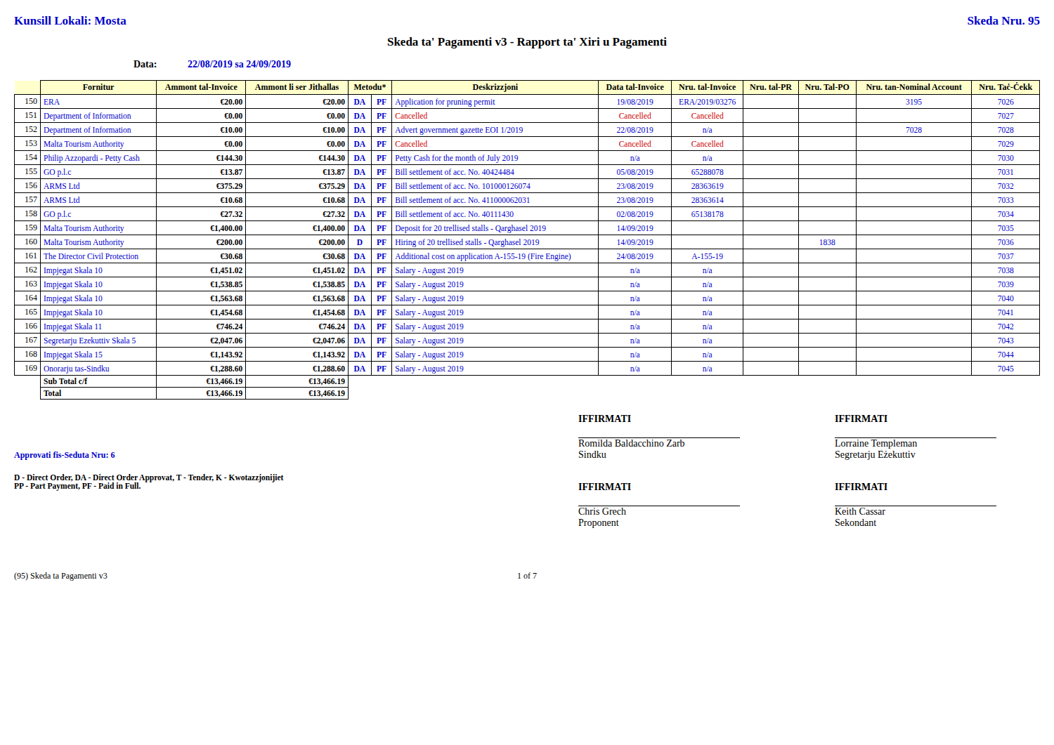Kunsill Lokali: Mosta Skeda Nru. 95
Skeda ta' Pagamenti v3 - Rapport ta' Xiri u Pagamenti
Data: 22/08/2019 sa 24/09/2019
| | Fornitur | Ammont tal-Invoice | Ammont li ser Jithallas | Metodu* | Deskrizzjoni | Data tal-Invoice | Nru. tal-Invoice | Nru. tal-PR | Nru. Tal-PO | Nru. tan-Nominal Account | Nru. Taċ-Ċekk |
| --- | --- | --- | --- | --- | --- | --- | --- | --- | --- | --- | --- |
| 150 | ERA | €20.00 | €20.00 | DA | PF | Application for pruning permit | 19/08/2019 | ERA/2019/03276 | | | 3195 | 7026 |
| 151 | Department of Information | €0.00 | €0.00 | DA | PF | Cancelled | Cancelled | Cancelled | | | | 7027 |
| 152 | Department of Information | €10.00 | €10.00 | DA | PF | Advert government gazette EOI 1/2019 | 22/08/2019 | n/a | | | 7028 | 7028 |
| 153 | Malta Tourism Authority | €0.00 | €0.00 | DA | PF | Cancelled | Cancelled | Cancelled | | | | 7029 |
| 154 | Philip Azzopardi - Petty Cash | €144.30 | €144.30 | DA | PF | Petty Cash for the month of July 2019 | n/a | n/a | | | | 7030 |
| 155 | GO p.l.c | €13.87 | €13.87 | DA | PF | Bill settlement of acc. No. 40424484 | 05/08/2019 | 65288078 | | | | 7031 |
| 156 | ARMS Ltd | €375.29 | €375.29 | DA | PF | Bill settlement of acc. No. 101000126074 | 23/08/2019 | 28363619 | | | | 7032 |
| 157 | ARMS Ltd | €10.68 | €10.68 | DA | PF | Bill settlement of acc. No. 411000062031 | 23/08/2019 | 28363614 | | | | 7033 |
| 158 | GO p.l.c | €27.32 | €27.32 | DA | PF | Bill settlement of acc. No. 40111430 | 02/08/2019 | 65138178 | | | | 7034 |
| 159 | Malta Tourism Authority | €1,400.00 | €1,400.00 | DA | PF | Deposit for 20 trellised stalls - Qarghasel 2019 | 14/09/2019 | | | | | 7035 |
| 160 | Malta Tourism Authority | €200.00 | €200.00 | D | PF | Hiring of 20 trellised stalls - Qarghasel 2019 | 14/09/2019 | | | 1838 | | 7036 |
| 161 | The Director Civil Protection | €30.68 | €30.68 | DA | PF | Additional cost on application A-155-19 (Fire Engine) | 24/08/2019 | A-155-19 | | | | 7037 |
| 162 | Impjegat Skala 10 | €1,451.02 | €1,451.02 | DA | PF | Salary - August 2019 | n/a | n/a | | | | 7038 |
| 163 | Impjegat Skala 10 | €1,538.85 | €1,538.85 | DA | PF | Salary - August 2019 | n/a | n/a | | | | 7039 |
| 164 | Impjegat Skala 10 | €1,563.68 | €1,563.68 | DA | PF | Salary - August 2019 | n/a | n/a | | | | 7040 |
| 165 | Impjegat Skala 10 | €1,454.68 | €1,454.68 | DA | PF | Salary - August 2019 | n/a | n/a | | | | 7041 |
| 166 | Impjegat Skala 11 | €746.24 | €746.24 | DA | PF | Salary - August 2019 | n/a | n/a | | | | 7042 |
| 167 | Segretarju Ezekuttiv Skala 5 | €2,047.06 | €2,047.06 | DA | PF | Salary - August 2019 | n/a | n/a | | | | 7043 |
| 168 | Impjegat Skala 15 | €1,143.92 | €1,143.92 | DA | PF | Salary - August 2019 | n/a | n/a | | | | 7044 |
| 169 | Onorarju tas-Sindku | €1,288.60 | €1,288.60 | DA | PF | Salary - August 2019 | n/a | n/a | | | | 7045 |
| | Sub Total c/f | €13,466.19 | €13,466.19 | |
| | Total | €13,466.19 | €13,466.19 | |
| | IFFIRMATI | IFFIRMATI |
| | Romilda Baldacchino Zarb | Lorraine Templeman |
| Approvati fis-Seduta Nru: 6 | Sindku | Segretarju Eżekuttiv |
| D - Direct Order, DA - Direct Order Approvat, T - Tender, K - Kwotazzjonijiet | | |
| PP - Part Payment, PF - Paid in Full. | IFFIRMATI | IFFIRMATI |
| | Chris Grech | Keith Cassar |
| | Proponent | Sekondant |
(95) Skeda ta Pagamenti v3 1 of 7